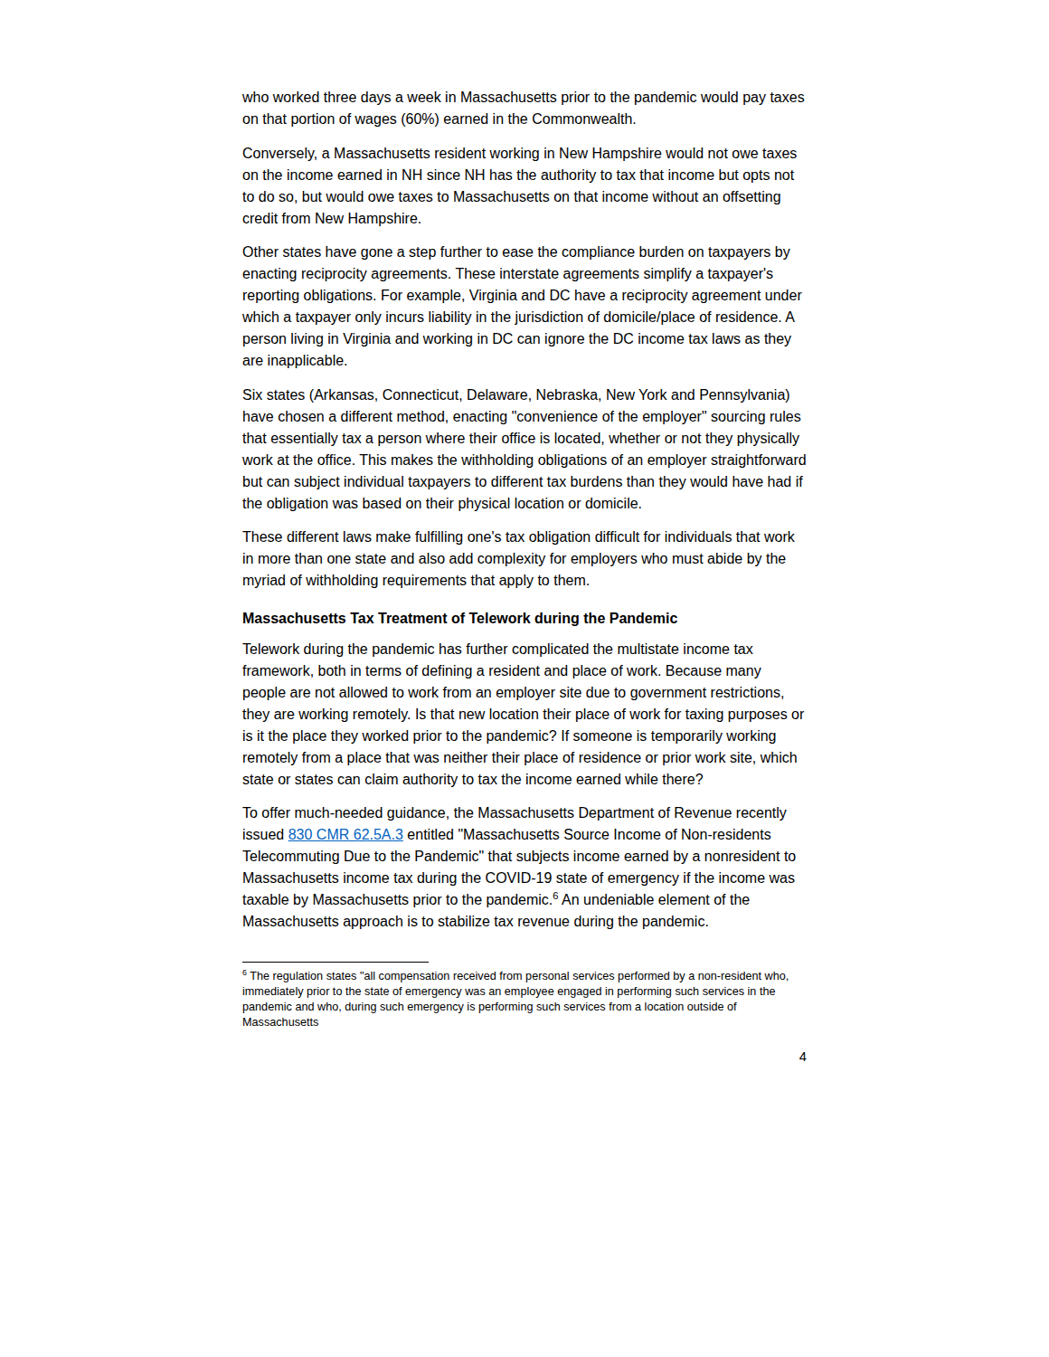who worked three days a week in Massachusetts prior to the pandemic would pay taxes on that portion of wages (60%) earned in the Commonwealth.
Conversely, a Massachusetts resident working in New Hampshire would not owe taxes on the income earned in NH since NH has the authority to tax that income but opts not to do so, but would owe taxes to Massachusetts on that income without an offsetting credit from New Hampshire.
Other states have gone a step further to ease the compliance burden on taxpayers by enacting reciprocity agreements. These interstate agreements simplify a taxpayer's reporting obligations. For example, Virginia and DC have a reciprocity agreement under which a taxpayer only incurs liability in the jurisdiction of domicile/place of residence. A person living in Virginia and working in DC can ignore the DC income tax laws as they are inapplicable.
Six states (Arkansas, Connecticut, Delaware, Nebraska, New York and Pennsylvania) have chosen a different method, enacting "convenience of the employer" sourcing rules that essentially tax a person where their office is located, whether or not they physically work at the office. This makes the withholding obligations of an employer straightforward but can subject individual taxpayers to different tax burdens than they would have had if the obligation was based on their physical location or domicile.
These different laws make fulfilling one's tax obligation difficult for individuals that work in more than one state and also add complexity for employers who must abide by the myriad of withholding requirements that apply to them.
Massachusetts Tax Treatment of Telework during the Pandemic
Telework during the pandemic has further complicated the multistate income tax framework, both in terms of defining a resident and place of work. Because many people are not allowed to work from an employer site due to government restrictions, they are working remotely. Is that new location their place of work for taxing purposes or is it the place they worked prior to the pandemic? If someone is temporarily working remotely from a place that was neither their place of residence or prior work site, which state or states can claim authority to tax the income earned while there?
To offer much-needed guidance, the Massachusetts Department of Revenue recently issued 830 CMR 62.5A.3 entitled "Massachusetts Source Income of Non-residents Telecommuting Due to the Pandemic" that subjects income earned by a nonresident to Massachusetts income tax during the COVID-19 state of emergency if the income was taxable by Massachusetts prior to the pandemic.6 An undeniable element of the Massachusetts approach is to stabilize tax revenue during the pandemic.
6 The regulation states "all compensation received from personal services performed by a non-resident who, immediately prior to the state of emergency was an employee engaged in performing such services in the pandemic and who, during such emergency is performing such services from a location outside of Massachusetts
4